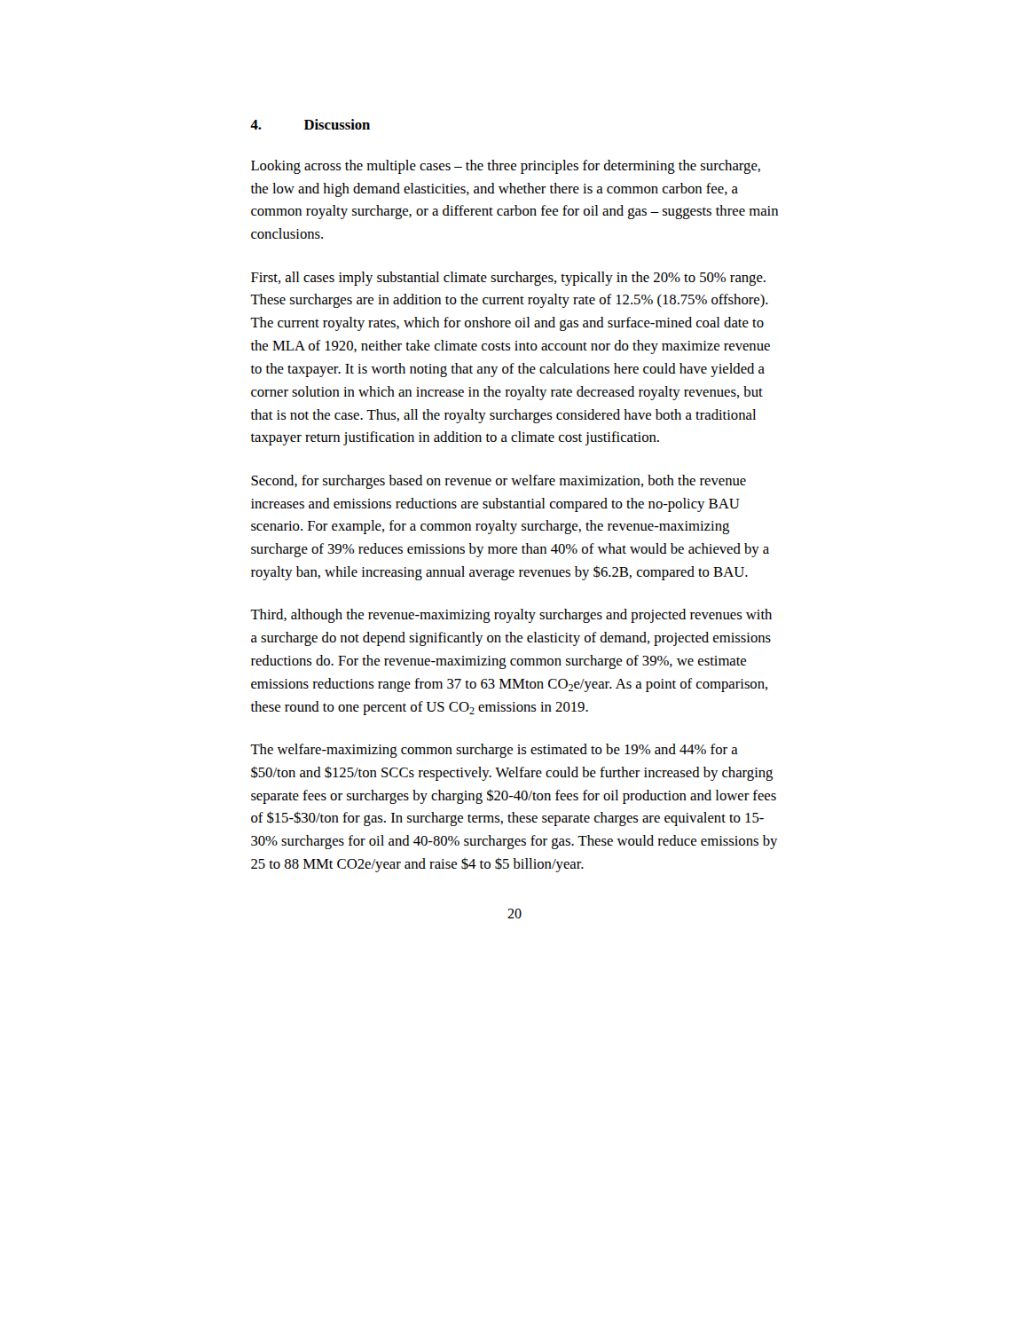4. Discussion
Looking across the multiple cases – the three principles for determining the surcharge, the low and high demand elasticities, and whether there is a common carbon fee, a common royalty surcharge, or a different carbon fee for oil and gas – suggests three main conclusions.
First, all cases imply substantial climate surcharges, typically in the 20% to 50% range. These surcharges are in addition to the current royalty rate of 12.5% (18.75% offshore). The current royalty rates, which for onshore oil and gas and surface-mined coal date to the MLA of 1920, neither take climate costs into account nor do they maximize revenue to the taxpayer. It is worth noting that any of the calculations here could have yielded a corner solution in which an increase in the royalty rate decreased royalty revenues, but that is not the case. Thus, all the royalty surcharges considered have both a traditional taxpayer return justification in addition to a climate cost justification.
Second, for surcharges based on revenue or welfare maximization, both the revenue increases and emissions reductions are substantial compared to the no-policy BAU scenario. For example, for a common royalty surcharge, the revenue-maximizing surcharge of 39% reduces emissions by more than 40% of what would be achieved by a royalty ban, while increasing annual average revenues by $6.2B, compared to BAU.
Third, although the revenue-maximizing royalty surcharges and projected revenues with a surcharge do not depend significantly on the elasticity of demand, projected emissions reductions do. For the revenue-maximizing common surcharge of 39%, we estimate emissions reductions range from 37 to 63 MMton CO2e/year. As a point of comparison, these round to one percent of US CO2 emissions in 2019.
The welfare-maximizing common surcharge is estimated to be 19% and 44% for a $50/ton and $125/ton SCCs respectively. Welfare could be further increased by charging separate fees or surcharges by charging $20-40/ton fees for oil production and lower fees of $15-$30/ton for gas. In surcharge terms, these separate charges are equivalent to 15-30% surcharges for oil and 40-80% surcharges for gas. These would reduce emissions by 25 to 88 MMt CO2e/year and raise $4 to $5 billion/year.
20